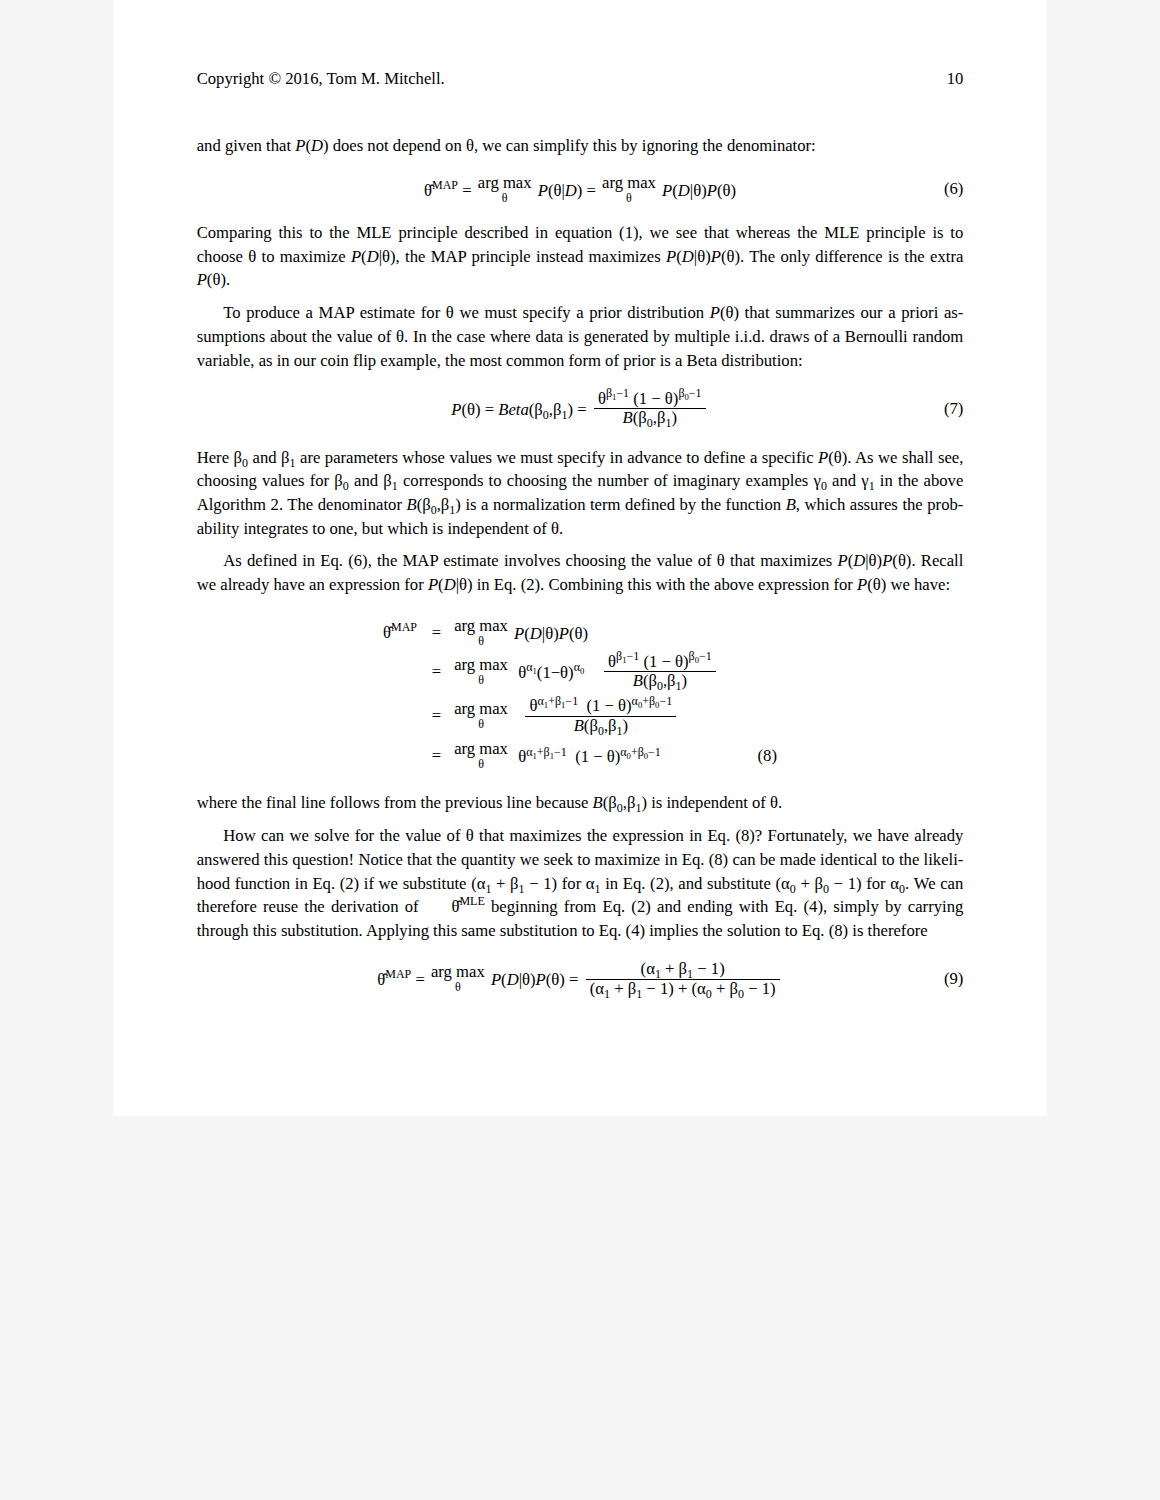Copyright © 2016, Tom M. Mitchell. 10
and given that P(D) does not depend on θ, we can simplify this by ignoring the denominator:
θ̂MAP = arg max θ P(θ|D) = arg max θ P(D|θ)P(θ) (6)
Comparing this to the MLE principle described in equation (1), we see that whereas the MLE principle is to choose θ to maximize P(D|θ), the MAP principle instead maximizes P(D|θ)P(θ). The only difference is the extra P(θ).
To produce a MAP estimate for θ we must specify a prior distribution P(θ) that summarizes our a priori assumptions about the value of θ. In the case where data is generated by multiple i.i.d. draws of a Bernoulli random variable, as in our coin flip example, the most common form of prior is a Beta distribution:
P(θ) = Beta(β0,β1) = θβ1−1 (1 − θ)β0−1 B(β0,β1) (7)
Here β0 and β1 are parameters whose values we must specify in advance to define a specific P(θ). As we shall see, choosing values for β0 and β1 corresponds to choosing the number of imaginary examples γ0 and γ1 in the above Algorithm 2. The denominator B(β0,β1) is a normalization term defined by the function B, which assures the probability integrates to one, but which is independent of θ.
As defined in Eq. (6), the MAP estimate involves choosing the value of θ that maximizes P(D|θ)P(θ). Recall we already have an expression for P(D|θ) in Eq. (2). Combining this with the above expression for P(θ) we have:
| θ̂ MAP | = | arg max θ P ( D /θ) P (θ) | |
| | = | arg max θ θ α 1 (1−θ) α 0 θ β 1 −1 (1 − θ) β 0 −1 B (β 0 ,β 1 ) | |
| | = | arg max θ θ α 1 +β 1 −1 (1 − θ) α 0 +β 0 −1 B (β 0 ,β 1 ) | |
| | = | arg max θ θ α 1 +β 1 −1 (1 − θ) α 0 +β 0 −1 | (8) |
where the final line follows from the previous line because B(β0,β1) is independent of θ.
How can we solve for the value of θ that maximizes the expression in Eq. (8)? Fortunately, we have already answered this question! Notice that the quantity we seek to maximize in Eq. (8) can be made identical to the likelihood function in Eq. (2) if we substitute (α1 + β1 − 1) for α1 in Eq. (2), and substitute (α0 + β0 − 1) for α0. We can therefore reuse the derivation of θ̂MLE beginning from Eq. (2) and ending with Eq. (4), simply by carrying through this substitution. Applying this same substitution to Eq. (4) implies the solution to Eq. (8) is therefore
θ̂MAP = arg max θ P(D|θ)P(θ) = (α1 + β1 − 1) (α1 + β1 − 1) + (α0 + β0 − 1) (9)